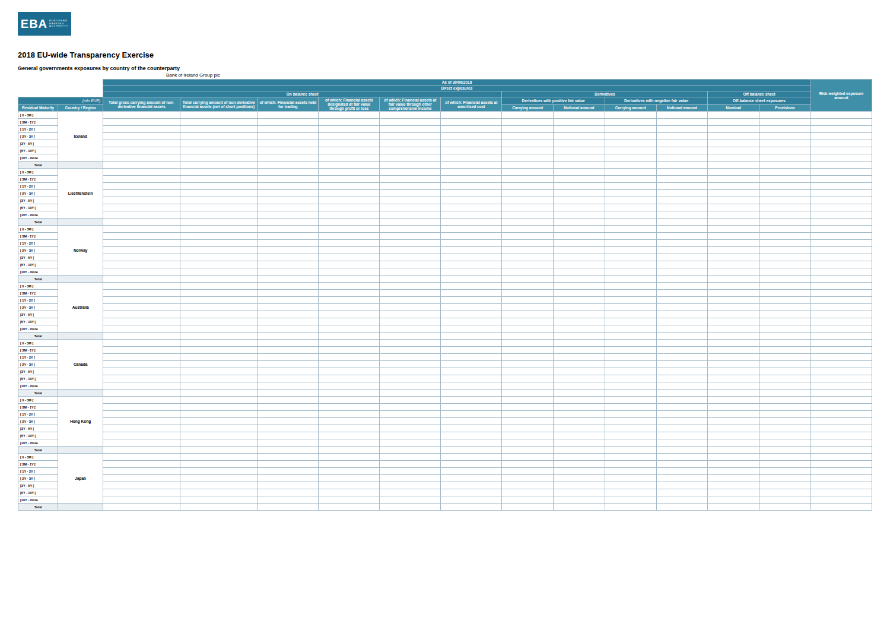EBAEUROPEAN
BANKING
AUTHORITY
2018 EU-wide Transparency Exercise
General governments exposures by country of the counterparty
Bank of Ireland Group plc
| | As of 30/06/2018 | Risk weighted exposure amount |
| --- | --- | --- |
| | Direct exposures |
| | On balance sheet | Derivatives | Off balance sheet |
| (mln EUR) | Total gross carrying amount of non-derivative financial assets | Total carrying amount of non-derivative financial assets (net of short positions) | of which: Financial assets held for trading | of which: Financial assets designated at fair value through profit or loss | of which: Financial assets at fair value through other comprehensive income | of which: Financial assets at amortised cost | Derivatives with positive fair value | Derivatives with negative fair value | Off-balance sheet exposures |
| Residual Maturity | Country / Region | Carrying amount | Notional amount | Carrying amount | Notional amount | Nominal | Provisions |
| [ 0 - 3M [ | Iceland | | | | | | | | | | | | | |
| [ 3M - 1Y [ | | | | | | | | | | | | | |
| [ 1Y - 2Y [ | | | | | | | | | | | | | |
| [ 2Y - 3Y [ | | | | | | | | | | | | | |
| [3Y - 5Y [ | | | | | | | | | | | | | |
| [5Y - 10Y [ | | | | | | | | | | | | | |
| [10Y - more | | | | | | | | | | | | | |
| Total | | | | | | | | | | | | | | |
| [ 0 - 3M [ | Liechtenstein | | | | | | | | | | | | | |
| [ 3M - 1Y [ | | | | | | | | | | | | | |
| [ 1Y - 2Y [ | | | | | | | | | | | | | |
| [ 2Y - 3Y [ | | | | | | | | | | | | | |
| [3Y - 5Y [ | | | | | | | | | | | | | |
| [5Y - 10Y [ | | | | | | | | | | | | | |
| [10Y - more | | | | | | | | | | | | | |
| Total | | | | | | | | | | | | | | |
| [ 0 - 3M [ | Norway | | | | | | | | | | | | | |
| [ 3M - 1Y [ | | | | | | | | | | | | | |
| [ 1Y - 2Y [ | | | | | | | | | | | | | |
| [ 2Y - 3Y [ | | | | | | | | | | | | | |
| [3Y - 5Y [ | | | | | | | | | | | | | |
| [5Y - 10Y [ | | | | | | | | | | | | | |
| [10Y - more | | | | | | | | | | | | | |
| Total | | | | | | | | | | | | | | |
| [ 0 - 3M [ | Australia | | | | | | | | | | | | | |
| [ 3M - 1Y [ | | | | | | | | | | | | | |
| [ 1Y - 2Y [ | | | | | | | | | | | | | |
| [ 2Y - 3Y [ | | | | | | | | | | | | | |
| [3Y - 5Y [ | | | | | | | | | | | | | |
| [5Y - 10Y [ | | | | | | | | | | | | | |
| [10Y - more | | | | | | | | | | | | | |
| Total | | | | | | | | | | | | | | |
| [ 0 - 3M [ | Canada | | | | | | | | | | | | | |
| [ 3M - 1Y [ | | | | | | | | | | | | | |
| [ 1Y - 2Y [ | | | | | | | | | | | | | |
| [ 2Y - 3Y [ | | | | | | | | | | | | | |
| [3Y - 5Y [ | | | | | | | | | | | | | |
| [5Y - 10Y [ | | | | | | | | | | | | | |
| [10Y - more | | | | | | | | | | | | | |
| Total | | | | | | | | | | | | | | |
| [ 0 - 3M [ | Hong Kong | | | | | | | | | | | | | |
| [ 3M - 1Y [ | | | | | | | | | | | | | |
| [ 1Y - 2Y [ | | | | | | | | | | | | | |
| [ 2Y - 3Y [ | | | | | | | | | | | | | |
| [3Y - 5Y [ | | | | | | | | | | | | | |
| [5Y - 10Y [ | | | | | | | | | | | | | |
| [10Y - more | | | | | | | | | | | | | |
| Total | | | | | | | | | | | | | | |
| [ 0 - 3M [ | Japan | | | | | | | | | | | | | |
| [ 3M - 1Y [ | | | | | | | | | | | | | |
| [ 1Y - 2Y [ | | | | | | | | | | | | | |
| [ 2Y - 3Y [ | | | | | | | | | | | | | |
| [3Y - 5Y [ | | | | | | | | | | | | | |
| [5Y - 10Y [ | | | | | | | | | | | | | |
| [10Y - more | | | | | | | | | | | | | |
| Total | | | | | | | | | | | | | | |